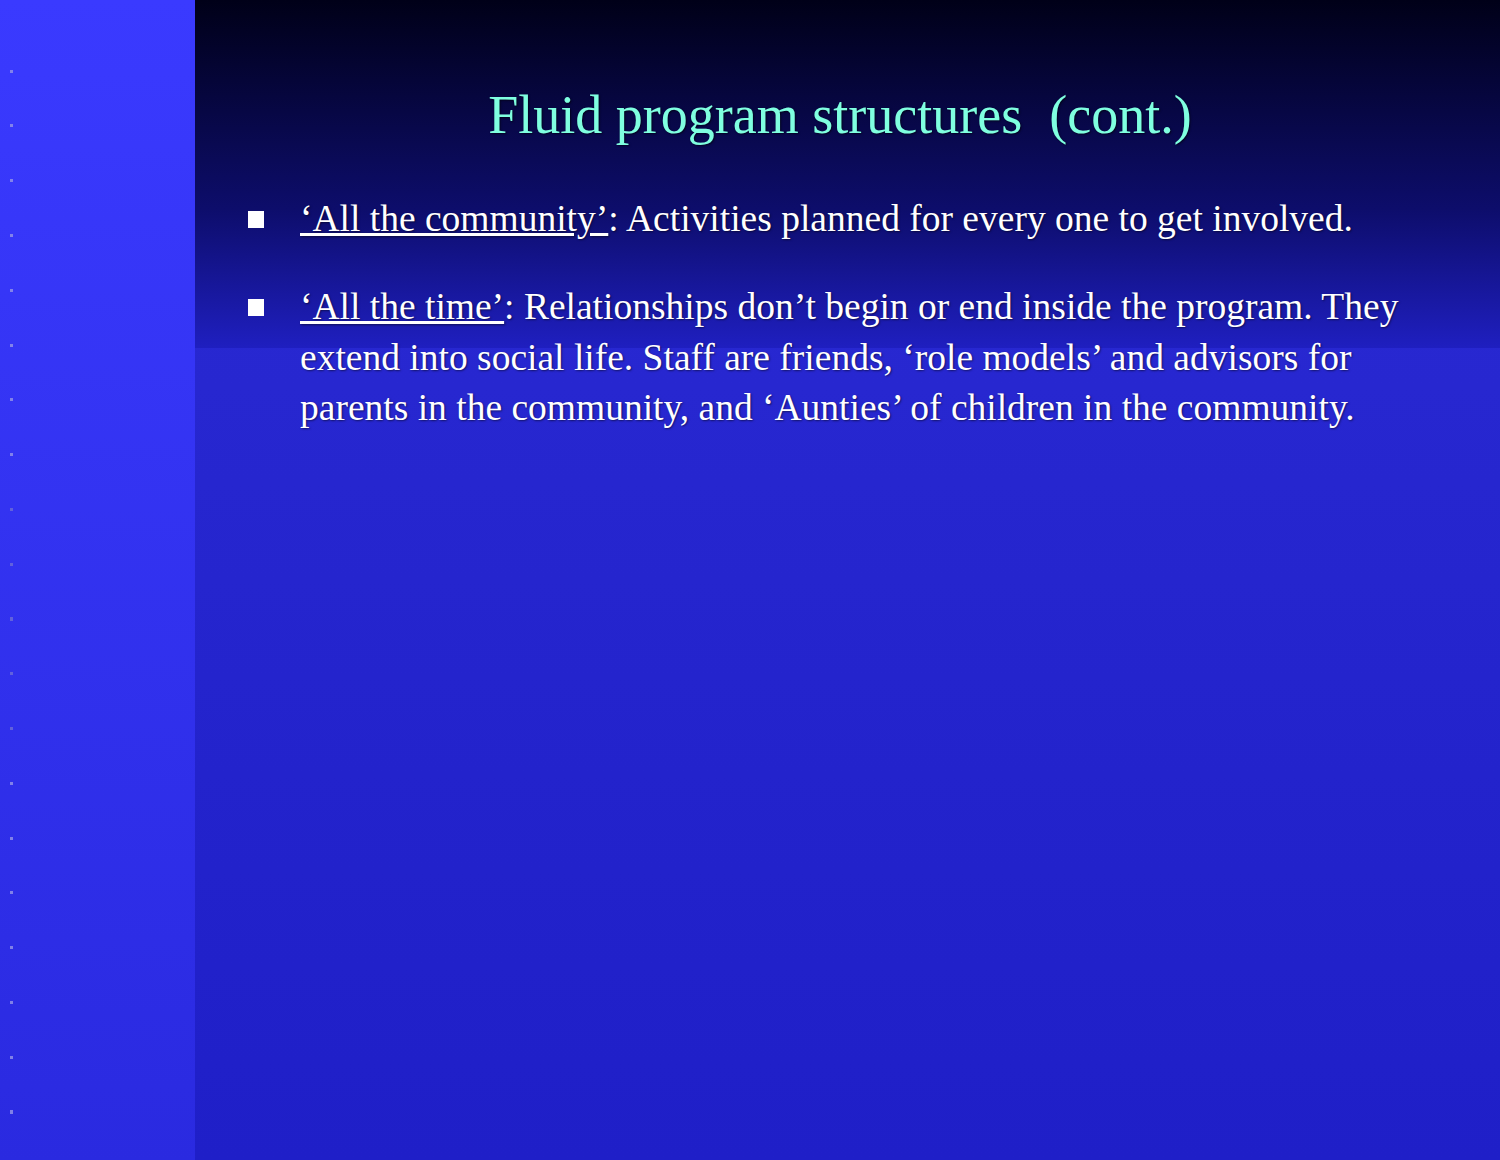Fluid program structures (cont.)
‘All the community’: Activities planned for every one to get involved.
‘All the time’: Relationships don’t begin or end inside the program. They extend into social life. Staff are friends, ‘role models’ and advisors for parents in the community, and ‘Aunties’ of children in the community.